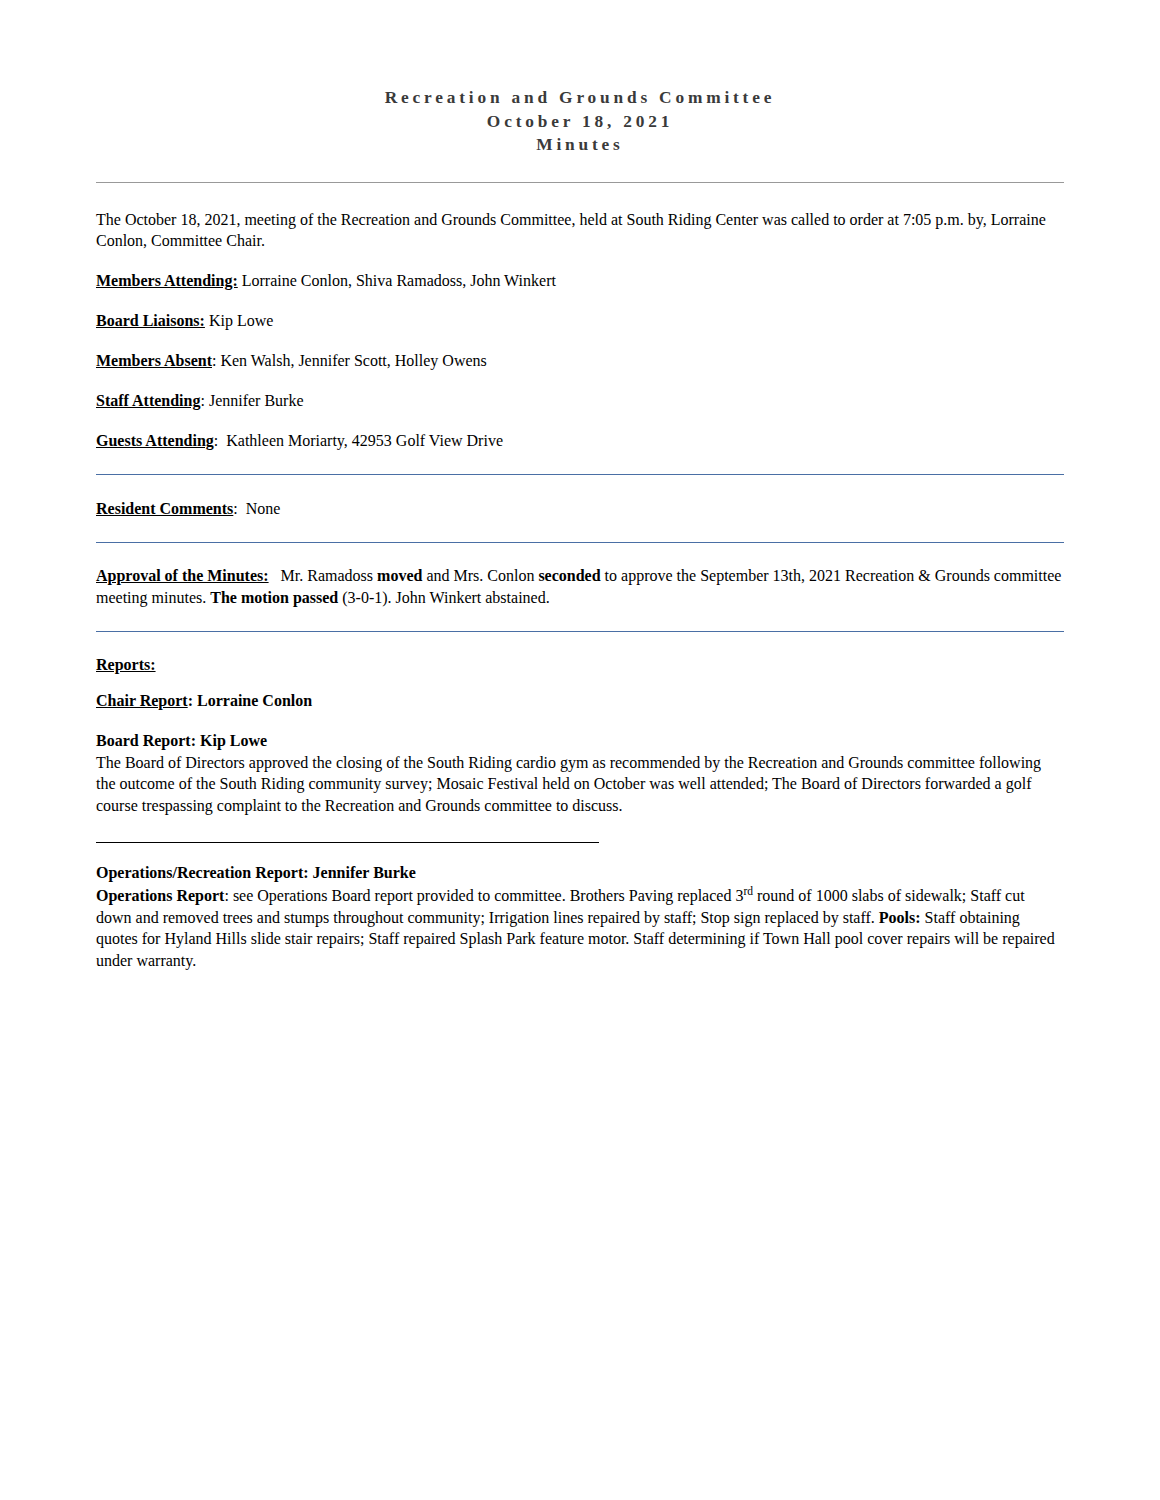Recreation and Grounds Committee
October 18, 2021
Minutes
The October 18, 2021, meeting of the Recreation and Grounds Committee, held at South Riding Center was called to order at 7:05 p.m. by, Lorraine Conlon, Committee Chair.
Members Attending: Lorraine Conlon, Shiva Ramadoss, John Winkert
Board Liaisons: Kip Lowe
Members Absent: Ken Walsh, Jennifer Scott, Holley Owens
Staff Attending: Jennifer Burke
Guests Attending: Kathleen Moriarty, 42953 Golf View Drive
Resident Comments: None
Approval of the Minutes: Mr. Ramadoss moved and Mrs. Conlon seconded to approve the September 13th, 2021 Recreation & Grounds committee meeting minutes. The motion passed (3-0-1). John Winkert abstained.
Reports:
Chair Report: Lorraine Conlon
Board Report: Kip Lowe
The Board of Directors approved the closing of the South Riding cardio gym as recommended by the Recreation and Grounds committee following the outcome of the South Riding community survey; Mosaic Festival held on October was well attended; The Board of Directors forwarded a golf course trespassing complaint to the Recreation and Grounds committee to discuss.
Operations/Recreation Report: Jennifer Burke
Operations Report: see Operations Board report provided to committee. Brothers Paving replaced 3rd round of 1000 slabs of sidewalk; Staff cut down and removed trees and stumps throughout community; Irrigation lines repaired by staff; Stop sign replaced by staff. Pools: Staff obtaining quotes for Hyland Hills slide stair repairs; Staff repaired Splash Park feature motor. Staff determining if Town Hall pool cover repairs will be repaired under warranty.